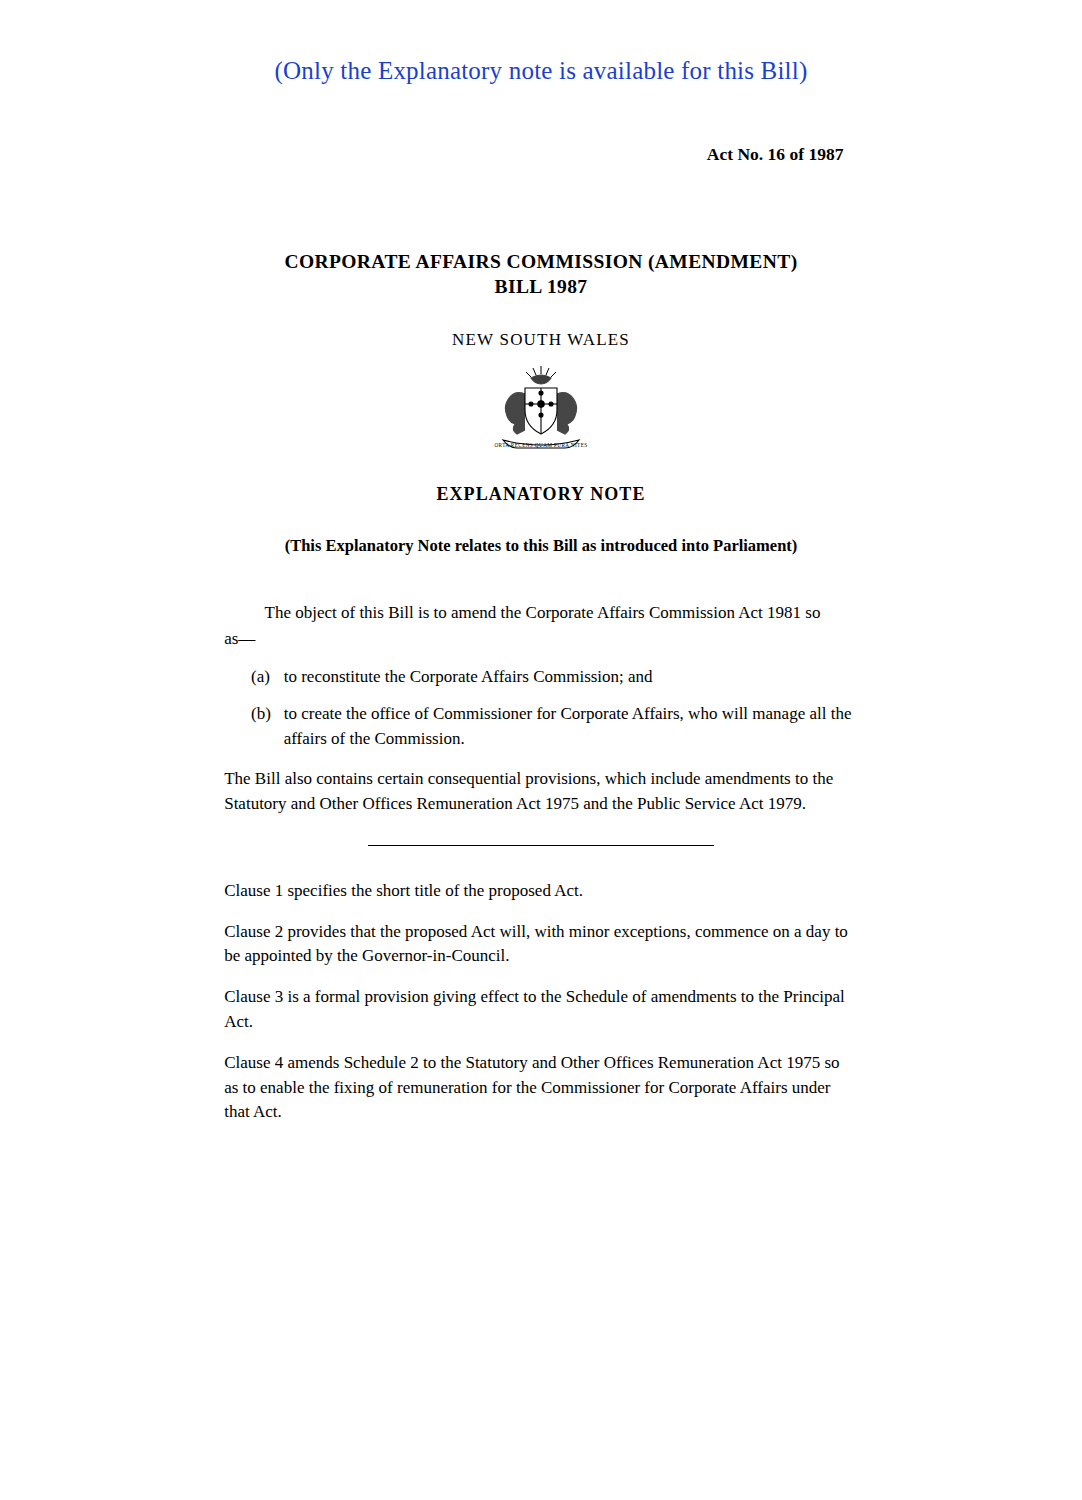(Only the Explanatory note is available for this Bill)
Act No. 16 of 1987
CORPORATE AFFAIRS COMMISSION (AMENDMENT)
BILL 1987
NEW SOUTH WALES
ORTA RECENS QUAM PURA NITES
EXPLANATORY NOTE
(This Explanatory Note relates to this Bill as introduced into Parliament)
The object of this Bill is to amend the Corporate Affairs Commission Act 1981 so
as—
(a) to reconstitute the Corporate Affairs Commission; and
(b) to create the office of Commissioner for Corporate Affairs, who will manage all the affairs of the Commission.
The Bill also contains certain consequential provisions, which include amendments to the Statutory and Other Offices Remuneration Act 1975 and the Public Service Act 1979.
Clause 1 specifies the short title of the proposed Act.
Clause 2 provides that the proposed Act will, with minor exceptions, commence on a day to be appointed by the Governor-in-Council.
Clause 3 is a formal provision giving effect to the Schedule of amendments to the Principal Act.
Clause 4 amends Schedule 2 to the Statutory and Other Offices Remuneration Act 1975 so as to enable the fixing of remuneration for the Commissioner for Corporate Affairs under that Act.